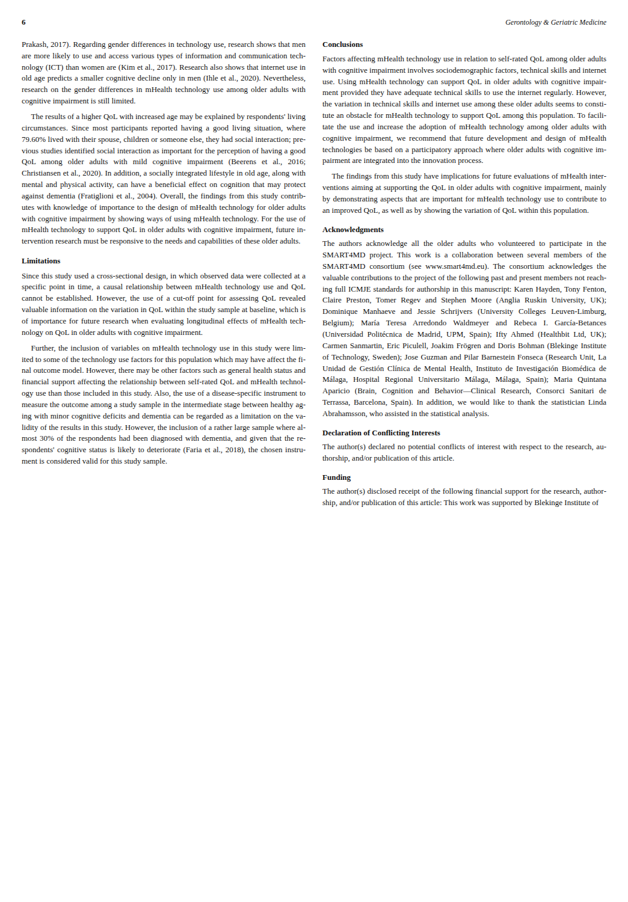6 Gerontology & Geriatric Medicine
Prakash, 2017). Regarding gender differences in technology use, research shows that men are more likely to use and access various types of information and communication technology (ICT) than women are (Kim et al., 2017). Research also shows that internet use in old age predicts a smaller cognitive decline only in men (Ihle et al., 2020). Nevertheless, research on the gender differences in mHealth technology use among older adults with cognitive impairment is still limited.
The results of a higher QoL with increased age may be explained by respondents' living circumstances. Since most participants reported having a good living situation, where 79.60% lived with their spouse, children or someone else, they had social interaction; previous studies identified social interaction as important for the perception of having a good QoL among older adults with mild cognitive impairment (Beerens et al., 2016; Christiansen et al., 2020). In addition, a socially integrated lifestyle in old age, along with mental and physical activity, can have a beneficial effect on cognition that may protect against dementia (Fratiglioni et al., 2004). Overall, the findings from this study contributes with knowledge of importance to the design of mHealth technology for older adults with cognitive impairment by showing ways of using mHealth technology. For the use of mHealth technology to support QoL in older adults with cognitive impairment, future intervention research must be responsive to the needs and capabilities of these older adults.
Limitations
Since this study used a cross-sectional design, in which observed data were collected at a specific point in time, a causal relationship between mHealth technology use and QoL cannot be established. However, the use of a cut-off point for assessing QoL revealed valuable information on the variation in QoL within the study sample at baseline, which is of importance for future research when evaluating longitudinal effects of mHealth technology on QoL in older adults with cognitive impairment.
Further, the inclusion of variables on mHealth technology use in this study were limited to some of the technology use factors for this population which may have affect the final outcome model. However, there may be other factors such as general health status and financial support affecting the relationship between self-rated QoL and mHealth technology use than those included in this study. Also, the use of a disease-specific instrument to measure the outcome among a study sample in the intermediate stage between healthy aging with minor cognitive deficits and dementia can be regarded as a limitation on the validity of the results in this study. However, the inclusion of a rather large sample where almost 30% of the respondents had been diagnosed with dementia, and given that the respondents' cognitive status is likely to deteriorate (Faria et al., 2018), the chosen instrument is considered valid for this study sample.
Conclusions
Factors affecting mHealth technology use in relation to self-rated QoL among older adults with cognitive impairment involves sociodemographic factors, technical skills and internet use. Using mHealth technology can support QoL in older adults with cognitive impairment provided they have adequate technical skills to use the internet regularly. However, the variation in technical skills and internet use among these older adults seems to constitute an obstacle for mHealth technology to support QoL among this population. To facilitate the use and increase the adoption of mHealth technology among older adults with cognitive impairment, we recommend that future development and design of mHealth technologies be based on a participatory approach where older adults with cognitive impairment are integrated into the innovation process.
The findings from this study have implications for future evaluations of mHealth interventions aiming at supporting the QoL in older adults with cognitive impairment, mainly by demonstrating aspects that are important for mHealth technology use to contribute to an improved QoL, as well as by showing the variation of QoL within this population.
Acknowledgments
The authors acknowledge all the older adults who volunteered to participate in the SMART4MD project. This work is a collaboration between several members of the SMART4MD consortium (see www.smart4md.eu). The consortium acknowledges the valuable contributions to the project of the following past and present members not reaching full ICMJE standards for authorship in this manuscript: Karen Hayden, Tony Fenton, Claire Preston, Tomer Regev and Stephen Moore (Anglia Ruskin University, UK); Dominique Manhaeve and Jessie Schrijvers (University Colleges Leuven-Limburg, Belgium); María Teresa Arredondo Waldmeyer and Rebeca I. García-Betances (Universidad Politécnica de Madrid, UPM, Spain); Ifty Ahmed (Healthbit Ltd, UK); Carmen Sanmartin, Eric Piculell, Joakim Frögren and Doris Bohman (Blekinge Institute of Technology, Sweden); Jose Guzman and Pilar Barnestein Fonseca (Research Unit, La Unidad de Gestión Clínica de Mental Health, Instituto de Investigación Biomédica de Málaga, Hospital Regional Universitario Málaga, Málaga, Spain); Maria Quintana Aparicio (Brain, Cognition and Behavior—Clinical Research, Consorci Sanitari de Terrassa, Barcelona, Spain). In addition, we would like to thank the statistician Linda Abrahamsson, who assisted in the statistical analysis.
Declaration of Conflicting Interests
The author(s) declared no potential conflicts of interest with respect to the research, authorship, and/or publication of this article.
Funding
The author(s) disclosed receipt of the following financial support for the research, authorship, and/or publication of this article: This work was supported by Blekinge Institute of